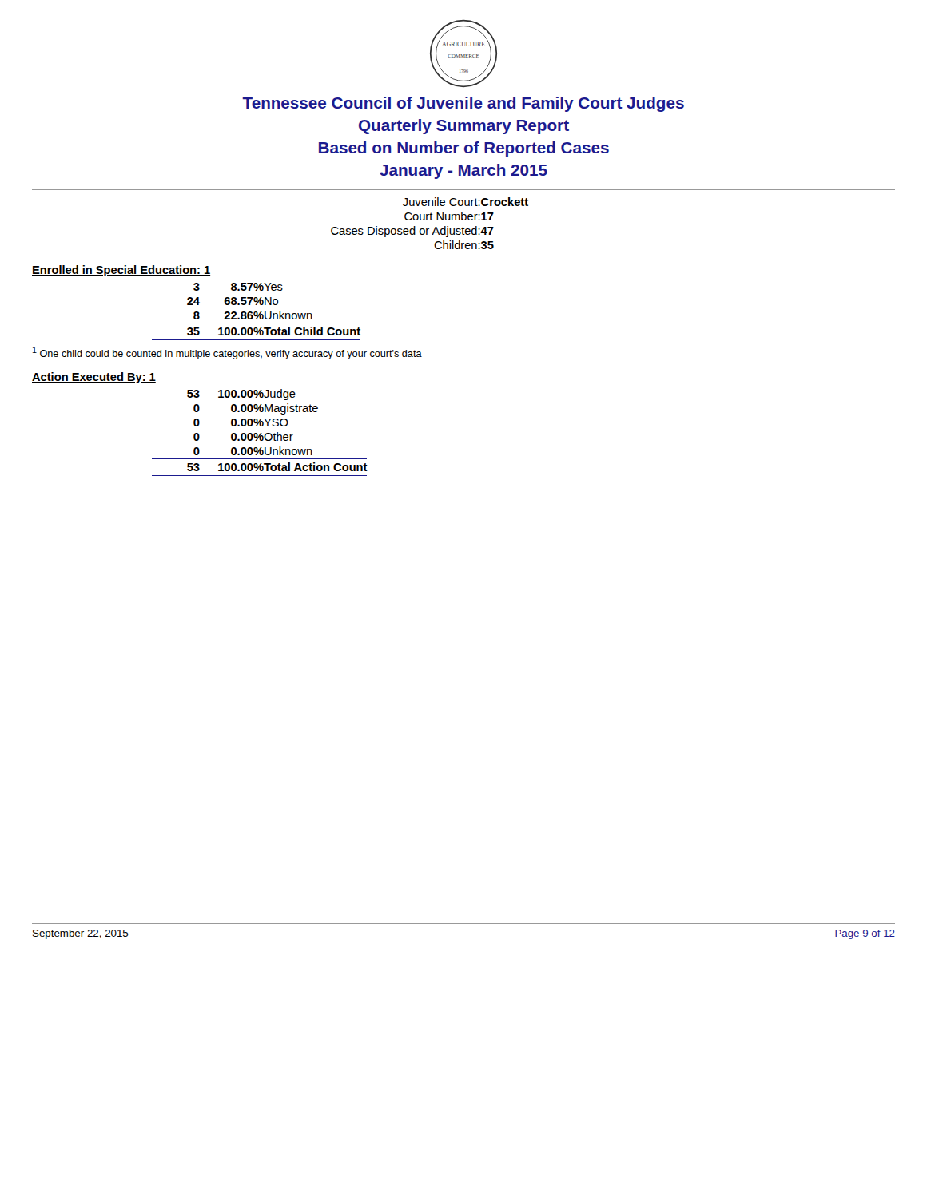Tennessee Council of Juvenile and Family Court Judges
Quarterly Summary Report
Based on Number of Reported Cases
January - March 2015
| Juvenile Court: | Crockett |
| Court Number: | 17 |
| Cases Disposed or Adjusted: | 47 |
| Children: | 35 |
Enrolled in Special Education: 1
| 3 | 8.57% | Yes |
| 24 | 68.57% | No |
| 8 | 22.86% | Unknown |
| 35 | 100.00% | Total Child Count |
1 One child could be counted in multiple categories, verify accuracy of your court's data
Action Executed By: 1
| 53 | 100.00% | Judge |
| 0 | 0.00% | Magistrate |
| 0 | 0.00% | YSO |
| 0 | 0.00% | Other |
| 0 | 0.00% | Unknown |
| 53 | 100.00% | Total Action Count |
September 22, 2015 Page 9 of 12